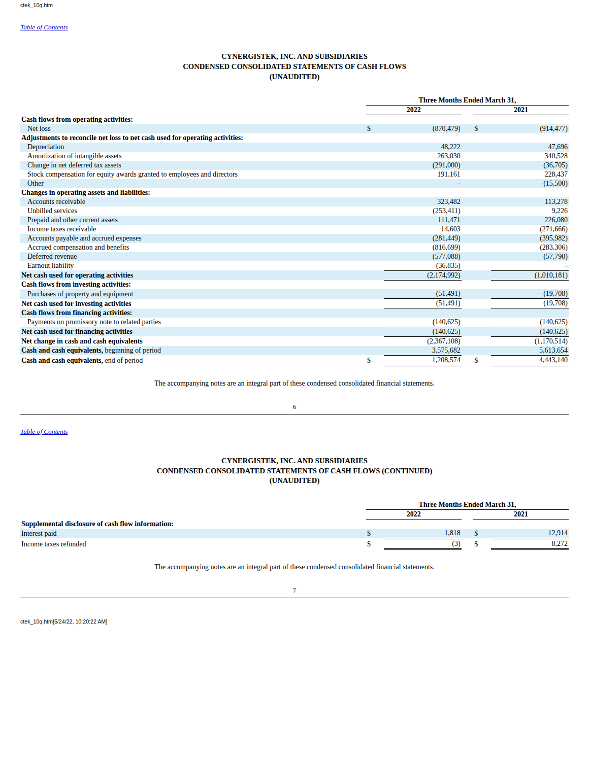ctek_10q.htm
Table of Contents
CYNERGISTEK, INC. AND SUBSIDIARIES
CONDENSED CONSOLIDATED STATEMENTS OF CASH FLOWS
(UNAUDITED)
| | | Three Months Ended March 31, |
| | | 2022 | | 2021 |
| Cash flows from operating activities: | | | | | | |
| Net loss | | $ | (870,479) | | $ | (914,477) |
| Adjustments to reconcile net loss to net cash used for operating activities: | | | | | | |
| Depreciation | | | 48,222 | | | 47,696 |
| Amortization of intangible assets | | | 263,030 | | | 340,528 |
| Change in net deferred tax assets | | | (291,000) | | | (36,705) |
| Stock compensation for equity awards granted to employees and directors | | | 191,161 | | | 228,437 |
| Other | | | - | | | (15,500) |
| Changes in operating assets and liabilities: | | | | | | |
| Accounts receivable | | | 323,482 | | | 113,278 |
| Unbilled services | | | (253,411) | | | 9,226 |
| Prepaid and other current assets | | | 111,471 | | | 226,080 |
| Income taxes receivable | | | 14,603 | | | (271,666) |
| Accounts payable and accrued expenses | | | (281,449) | | | (395,982) |
| Accrued compensation and benefits | | | (816,699) | | | (283,306) |
| Deferred revenue | | | (577,088) | | | (57,790) |
| Earnout liability | | | (36,835) | | | - |
| Net cash used for operating activities | | | (2,174,992) | | | (1,010,181) |
| Cash flows from investing activities: | | | | | | |
| Purchases of property and equipment | | | (51,491) | | | (19,708) |
| Net cash used for investing activities | | | (51,491) | | | (19,708) |
| Cash flows from financing activities: | | | | | | |
| Payments on promissory note to related parties | | | (140,625) | | | (140,625) |
| Net cash used for financing activities | | | (140,625) | | | (140,625) |
| Net change in cash and cash equivalents | | | (2,367,108) | | | (1,170,514) |
| Cash and cash equivalents, beginning of period | | | 3,575,682 | | | 5,613,654 |
| Cash and cash equivalents, end of period | | $ | 1,208,574 | | $ | 4,443,140 |
The accompanying notes are an integral part of these condensed consolidated financial statements.
6
Table of Contents
CYNERGISTEK, INC. AND SUBSIDIARIES
CONDENSED CONSOLIDATED STATEMENTS OF CASH FLOWS (CONTINUED)
(UNAUDITED)
| | | Three Months Ended March 31, |
| | | 2022 | | 2021 |
| Supplemental disclosure of cash flow information: | | | | | | |
| Interest paid | | $ | 1,818 | | $ | 12,914 |
| Income taxes refunded | | $ | (3) | | $ | 8,272 |
The accompanying notes are an integral part of these condensed consolidated financial statements.
7
ctek_10q.htm[5/24/22, 10:20:22 AM]